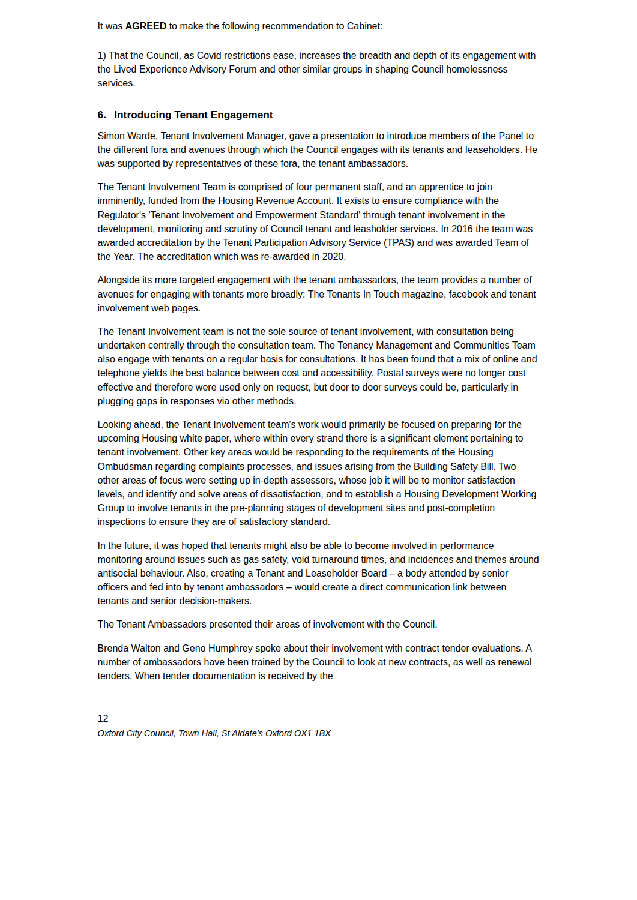It was AGREED to make the following recommendation to Cabinet:
1) That the Council, as Covid restrictions ease, increases the breadth and depth of its engagement with the Lived Experience Advisory Forum and other similar groups in shaping Council homelessness services.
6. Introducing Tenant Engagement
Simon Warde, Tenant Involvement Manager, gave a presentation to introduce members of the Panel to the different fora and avenues through which the Council engages with its tenants and leaseholders. He was supported by representatives of these fora, the tenant ambassadors.
The Tenant Involvement Team is comprised of four permanent staff, and an apprentice to join imminently, funded from the Housing Revenue Account. It exists to ensure compliance with the Regulator's 'Tenant Involvement and Empowerment Standard' through tenant involvement in the development, monitoring and scrutiny of Council tenant and leasholder services. In 2016 the team was awarded accreditation by the Tenant Participation Advisory Service (TPAS) and was awarded Team of the Year. The accreditation which was re-awarded in 2020.
Alongside its more targeted engagement with the tenant ambassadors, the team provides a number of avenues for engaging with tenants more broadly: The Tenants In Touch magazine, facebook and tenant involvement web pages.
The Tenant Involvement team is not the sole source of tenant involvement, with consultation being undertaken centrally through the consultation team. The Tenancy Management and Communities Team also engage with tenants on a regular basis for consultations. It has been found that a mix of online and telephone yields the best balance between cost and accessibility. Postal surveys were no longer cost effective and therefore were used only on request, but door to door surveys could be, particularly in plugging gaps in responses via other methods.
Looking ahead, the Tenant Involvement team's work would primarily be focused on preparing for the upcoming Housing white paper, where within every strand there is a significant element pertaining to tenant involvement. Other key areas would be responding to the requirements of the Housing Ombudsman regarding complaints processes, and issues arising from the Building Safety Bill. Two other areas of focus were setting up in-depth assessors, whose job it will be to monitor satisfaction levels, and identify and solve areas of dissatisfaction, and to establish a Housing Development Working Group to involve tenants in the pre-planning stages of development sites and post-completion inspections to ensure they are of satisfactory standard.
In the future, it was hoped that tenants might also be able to become involved in performance monitoring around issues such as gas safety, void turnaround times, and incidences and themes around antisocial behaviour. Also, creating a Tenant and Leaseholder Board – a body attended by senior officers and fed into by tenant ambassadors – would create a direct communication link between tenants and senior decision-makers.
The Tenant Ambassadors presented their areas of involvement with the Council.
Brenda Walton and Geno Humphrey spoke about their involvement with contract tender evaluations. A number of ambassadors have been trained by the Council to look at new contracts, as well as renewal tenders. When tender documentation is received by the
12
Oxford City Council, Town Hall, St Aldate's Oxford OX1 1BX